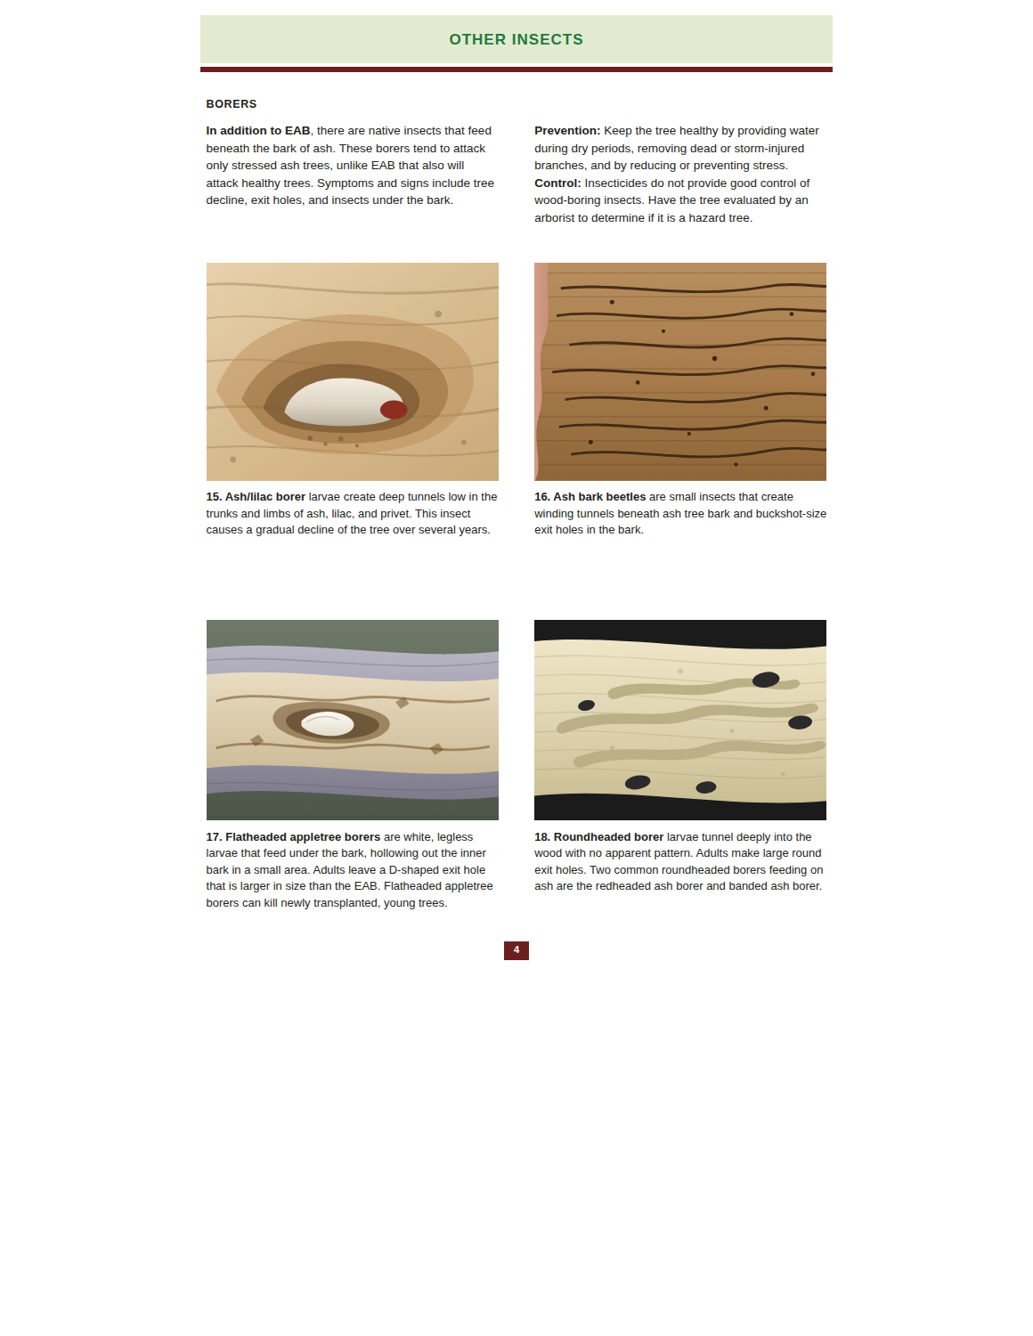Other Insects
Borers
In addition to EAB, there are native insects that feed beneath the bark of ash. These borers tend to attack only stressed ash trees, unlike EAB that also will attack healthy trees. Symptoms and signs include tree decline, exit holes, and insects under the bark.
Prevention: Keep the tree healthy by providing water during dry periods, removing dead or storm-injured branches, and by reducing or preventing stress.
Control: Insecticides do not provide good control of wood-boring insects. Have the tree evaluated by an arborist to determine if it is a hazard tree.
15. Ash/lilac borer larvae create deep tunnels low in the trunks and limbs of ash, lilac, and privet. This insect causes a gradual decline of the tree over several years.
16. Ash bark beetles are small insects that create winding tunnels beneath ash tree bark and buckshot-size exit holes in the bark.
17. Flatheaded appletree borers are white, legless larvae that feed under the bark, hollowing out the inner bark in a small area. Adults leave a D-shaped exit hole that is larger in size than the EAB. Flatheaded appletree borers can kill newly transplanted, young trees.
18. Roundheaded borer larvae tunnel deeply into the wood with no apparent pattern. Adults make large round exit holes. Two common roundheaded borers feeding on ash are the redheaded ash borer and banded ash borer.
4